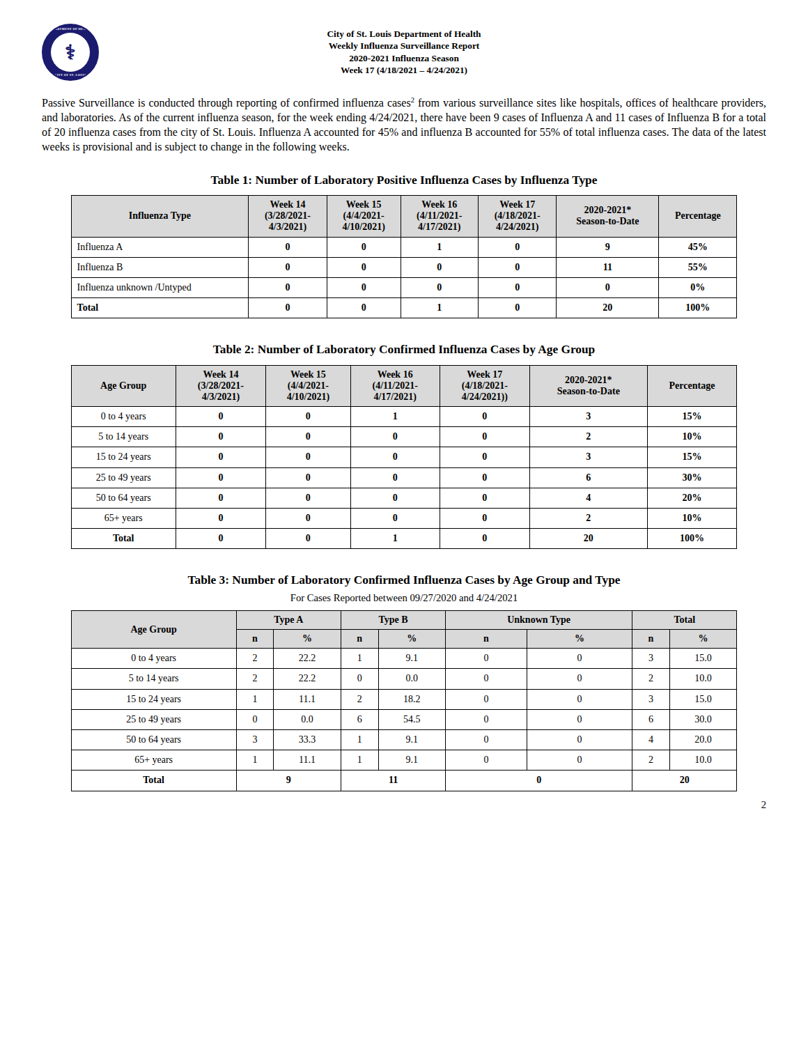DEPARTMENT OF HEALTH CITY OF ST. LOUIS
⚕
City of St. Louis Department of Health
Weekly Influenza Surveillance Report
2020-2021 Influenza Season
Week 17 (4/18/2021 – 4/24/2021)
Passive Surveillance is conducted through reporting of confirmed influenza cases2 from various surveillance sites like hospitals, offices of healthcare providers, and laboratories. As of the current influenza season, for the week ending 4/24/2021, there have been 9 cases of Influenza A and 11 cases of Influenza B for a total of 20 influenza cases from the city of St. Louis. Influenza A accounted for 45% and influenza B accounted for 55% of total influenza cases. The data of the latest weeks is provisional and is subject to change in the following weeks.
Table 1: Number of Laboratory Positive Influenza Cases by Influenza Type
| Influenza Type | Week 14 (3/28/2021- 4/3/2021) | Week 15 (4/4/2021- 4/10/2021) | Week 16 (4/11/2021- 4/17/2021) | Week 17 (4/18/2021- 4/24/2021) | 2020-2021* Season-to-Date | Percentage |
| --- | --- | --- | --- | --- | --- | --- |
| Influenza A | 0 | 0 | 1 | 0 | 9 | 45% |
| Influenza B | 0 | 0 | 0 | 0 | 11 | 55% |
| Influenza unknown /Untyped | 0 | 0 | 0 | 0 | 0 | 0% |
| Total | 0 | 0 | 1 | 0 | 20 | 100% |
Table 2: Number of Laboratory Confirmed Influenza Cases by Age Group
| Age Group | Week 14 (3/28/2021- 4/3/2021) | Week 15 (4/4/2021- 4/10/2021) | Week 16 (4/11/2021- 4/17/2021) | Week 17 (4/18/2021- 4/24/2021)) | 2020-2021* Season-to-Date | Percentage |
| --- | --- | --- | --- | --- | --- | --- |
| 0 to 4 years | 0 | 0 | 1 | 0 | 3 | 15% |
| 5 to 14 years | 0 | 0 | 0 | 0 | 2 | 10% |
| 15 to 24 years | 0 | 0 | 0 | 0 | 3 | 15% |
| 25 to 49 years | 0 | 0 | 0 | 0 | 6 | 30% |
| 50 to 64 years | 0 | 0 | 0 | 0 | 4 | 20% |
| 65+ years | 0 | 0 | 0 | 0 | 2 | 10% |
| Total | 0 | 0 | 1 | 0 | 20 | 100% |
Table 3: Number of Laboratory Confirmed Influenza Cases by Age Group and Type
For Cases Reported between 09/27/2020 and 4/24/2021
| Age Group | Type A | Type B | Unknown Type | Total |
| --- | --- | --- | --- | --- |
| n | % | n | % | n | % | n | % |
| 0 to 4 years | 2 | 22.2 | 1 | 9.1 | 0 | 0 | 3 | 15.0 |
| 5 to 14 years | 2 | 22.2 | 0 | 0.0 | 0 | 0 | 2 | 10.0 |
| 15 to 24 years | 1 | 11.1 | 2 | 18.2 | 0 | 0 | 3 | 15.0 |
| 25 to 49 years | 0 | 0.0 | 6 | 54.5 | 0 | 0 | 6 | 30.0 |
| 50 to 64 years | 3 | 33.3 | 1 | 9.1 | 0 | 0 | 4 | 20.0 |
| 65+ years | 1 | 11.1 | 1 | 9.1 | 0 | 0 | 2 | 10.0 |
| Total | 9 | 11 | 0 | 20 |
2